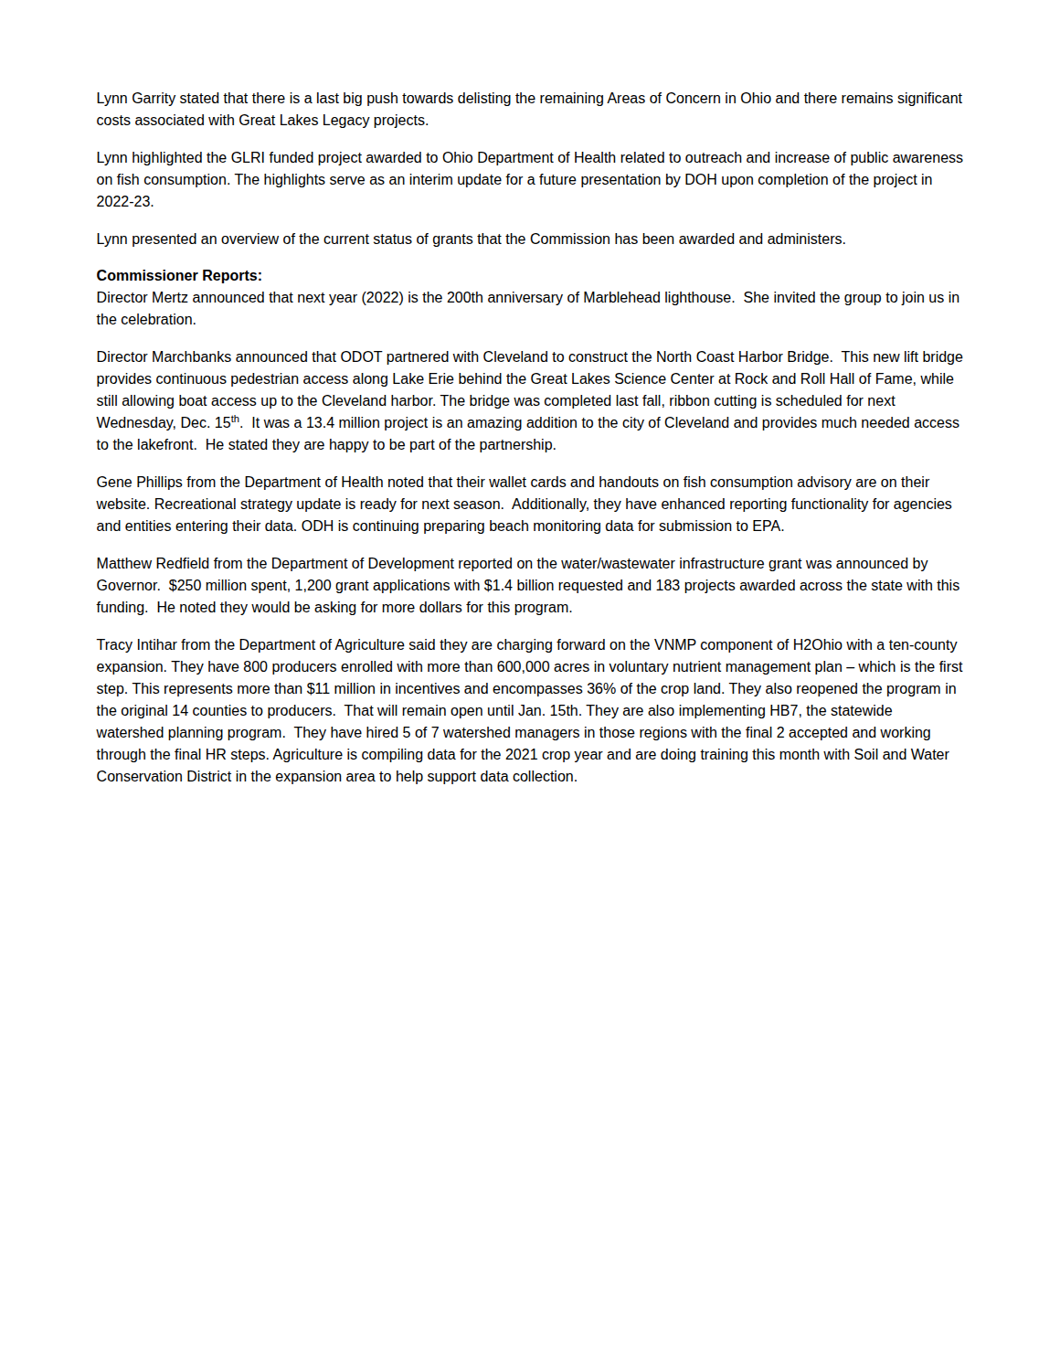Lynn Garrity stated that there is a last big push towards delisting the remaining Areas of Concern in Ohio and there remains significant costs associated with Great Lakes Legacy projects.
Lynn highlighted the GLRI funded project awarded to Ohio Department of Health related to outreach and increase of public awareness on fish consumption. The highlights serve as an interim update for a future presentation by DOH upon completion of the project in 2022-23.
Lynn presented an overview of the current status of grants that the Commission has been awarded and administers.
Commissioner Reports:
Director Mertz announced that next year (2022) is the 200th anniversary of Marblehead lighthouse. She invited the group to join us in the celebration.
Director Marchbanks announced that ODOT partnered with Cleveland to construct the North Coast Harbor Bridge. This new lift bridge provides continuous pedestrian access along Lake Erie behind the Great Lakes Science Center at Rock and Roll Hall of Fame, while still allowing boat access up to the Cleveland harbor. The bridge was completed last fall, ribbon cutting is scheduled for next Wednesday, Dec. 15th. It was a 13.4 million project is an amazing addition to the city of Cleveland and provides much needed access to the lakefront. He stated they are happy to be part of the partnership.
Gene Phillips from the Department of Health noted that their wallet cards and handouts on fish consumption advisory are on their website. Recreational strategy update is ready for next season. Additionally, they have enhanced reporting functionality for agencies and entities entering their data. ODH is continuing preparing beach monitoring data for submission to EPA.
Matthew Redfield from the Department of Development reported on the water/wastewater infrastructure grant was announced by Governor. $250 million spent, 1,200 grant applications with $1.4 billion requested and 183 projects awarded across the state with this funding. He noted they would be asking for more dollars for this program.
Tracy Intihar from the Department of Agriculture said they are charging forward on the VNMP component of H2Ohio with a ten-county expansion. They have 800 producers enrolled with more than 600,000 acres in voluntary nutrient management plan – which is the first step. This represents more than $11 million in incentives and encompasses 36% of the crop land. They also reopened the program in the original 14 counties to producers. That will remain open until Jan. 15th. They are also implementing HB7, the statewide watershed planning program. They have hired 5 of 7 watershed managers in those regions with the final 2 accepted and working through the final HR steps. Agriculture is compiling data for the 2021 crop year and are doing training this month with Soil and Water Conservation District in the expansion area to help support data collection.